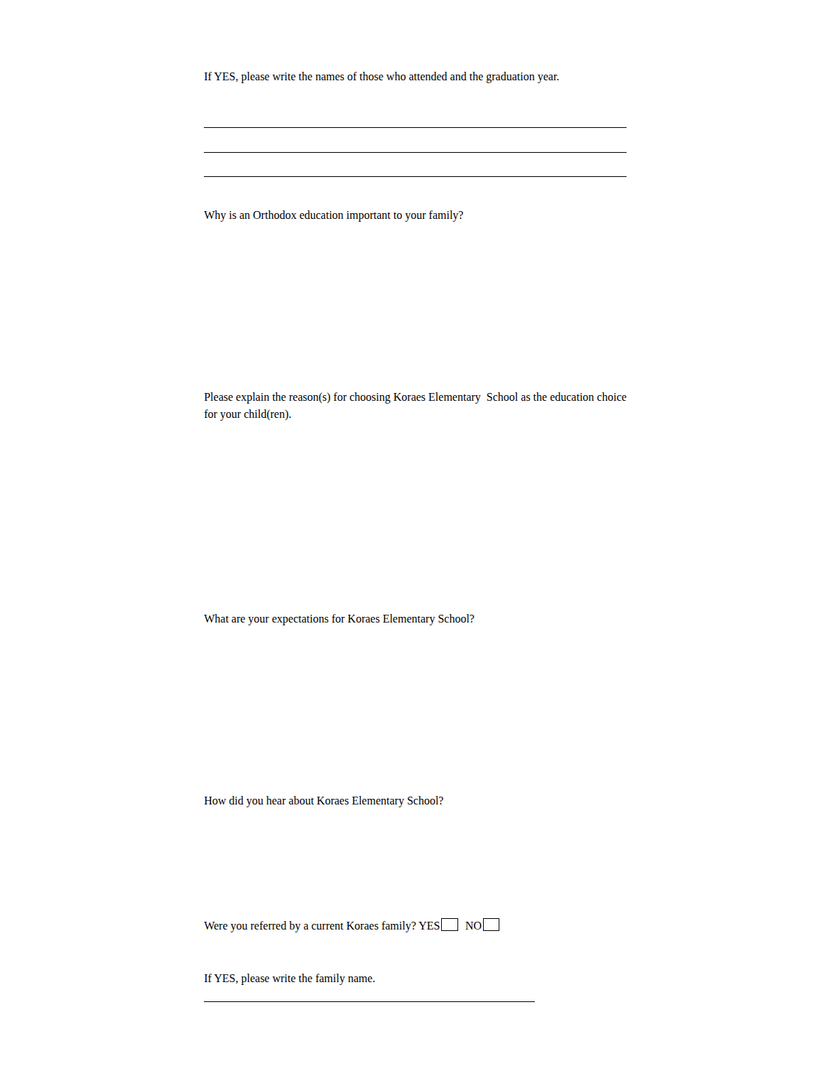If YES, please write the names of those who attended and the graduation year.
Why is an Orthodox education important to your family?
Please explain the reason(s) for choosing Koraes Elementary School as the education choice for your child(ren).
What are your expectations for Koraes Elementary School?
How did you hear about Koraes Elementary School?
Were you referred by a current Koraes family? YES NO
If YES, please write the family name.